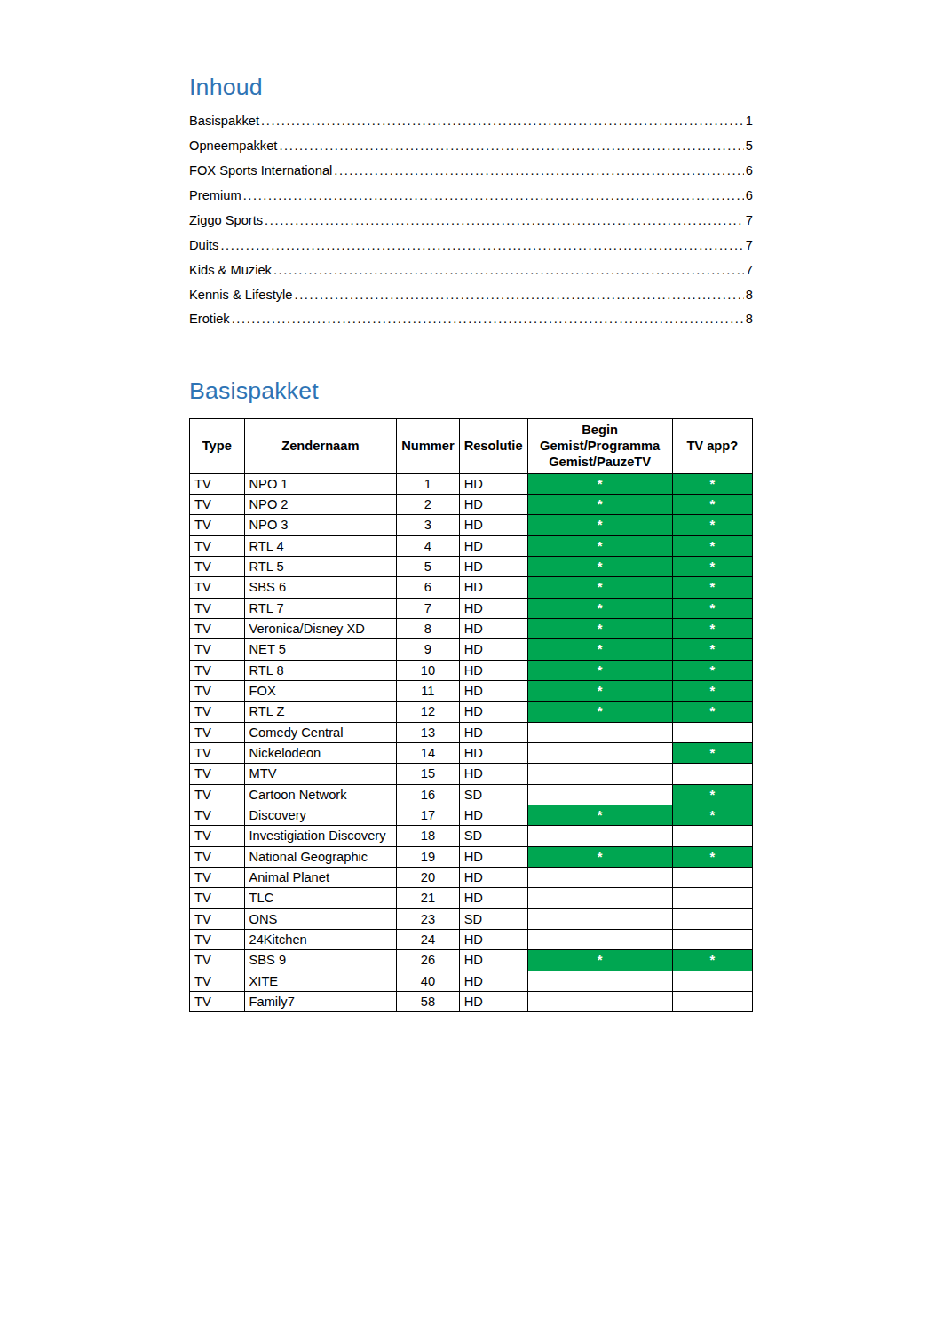Inhoud
Basispakket........................................................................................................................................... 1
Opneempakket....................................................................................................................................... 5
FOX Sports International....................................................................................................................... 6
Premium.................................................................................................................................................. 6
Ziggo Sports......................................................................................................................................... 7
Duits....................................................................................................................................................... 7
Kids & Muziek....................................................................................................................................... 7
Kennis & Lifestyle................................................................................................................................ 8
Erotiek.................................................................................................................................................... 8
Basispakket
| Type | Zendernaam | Nummer | Resolutie | Begin Gemist/Programma Gemist/PauzeTV | TV app? |
| --- | --- | --- | --- | --- | --- |
| TV | NPO 1 | 1 | HD | * | * |
| TV | NPO 2 | 2 | HD | * | * |
| TV | NPO 3 | 3 | HD | * | * |
| TV | RTL 4 | 4 | HD | * | * |
| TV | RTL 5 | 5 | HD | * | * |
| TV | SBS 6 | 6 | HD | * | * |
| TV | RTL 7 | 7 | HD | * | * |
| TV | Veronica/Disney XD | 8 | HD | * | * |
| TV | NET 5 | 9 | HD | * | * |
| TV | RTL 8 | 10 | HD | * | * |
| TV | FOX | 11 | HD | * | * |
| TV | RTL Z | 12 | HD | * | * |
| TV | Comedy Central | 13 | HD | | |
| TV | Nickelodeon | 14 | HD | | * |
| TV | MTV | 15 | HD | | |
| TV | Cartoon Network | 16 | SD | | * |
| TV | Discovery | 17 | HD | * | * |
| TV | Investigiation Discovery | 18 | SD | | |
| TV | National Geographic | 19 | HD | * | * |
| TV | Animal Planet | 20 | HD | | |
| TV | TLC | 21 | HD | | |
| TV | ONS | 23 | SD | | |
| TV | 24Kitchen | 24 | HD | | |
| TV | SBS 9 | 26 | HD | * | * |
| TV | XITE | 40 | HD | | |
| TV | Family7 | 58 | HD | | |